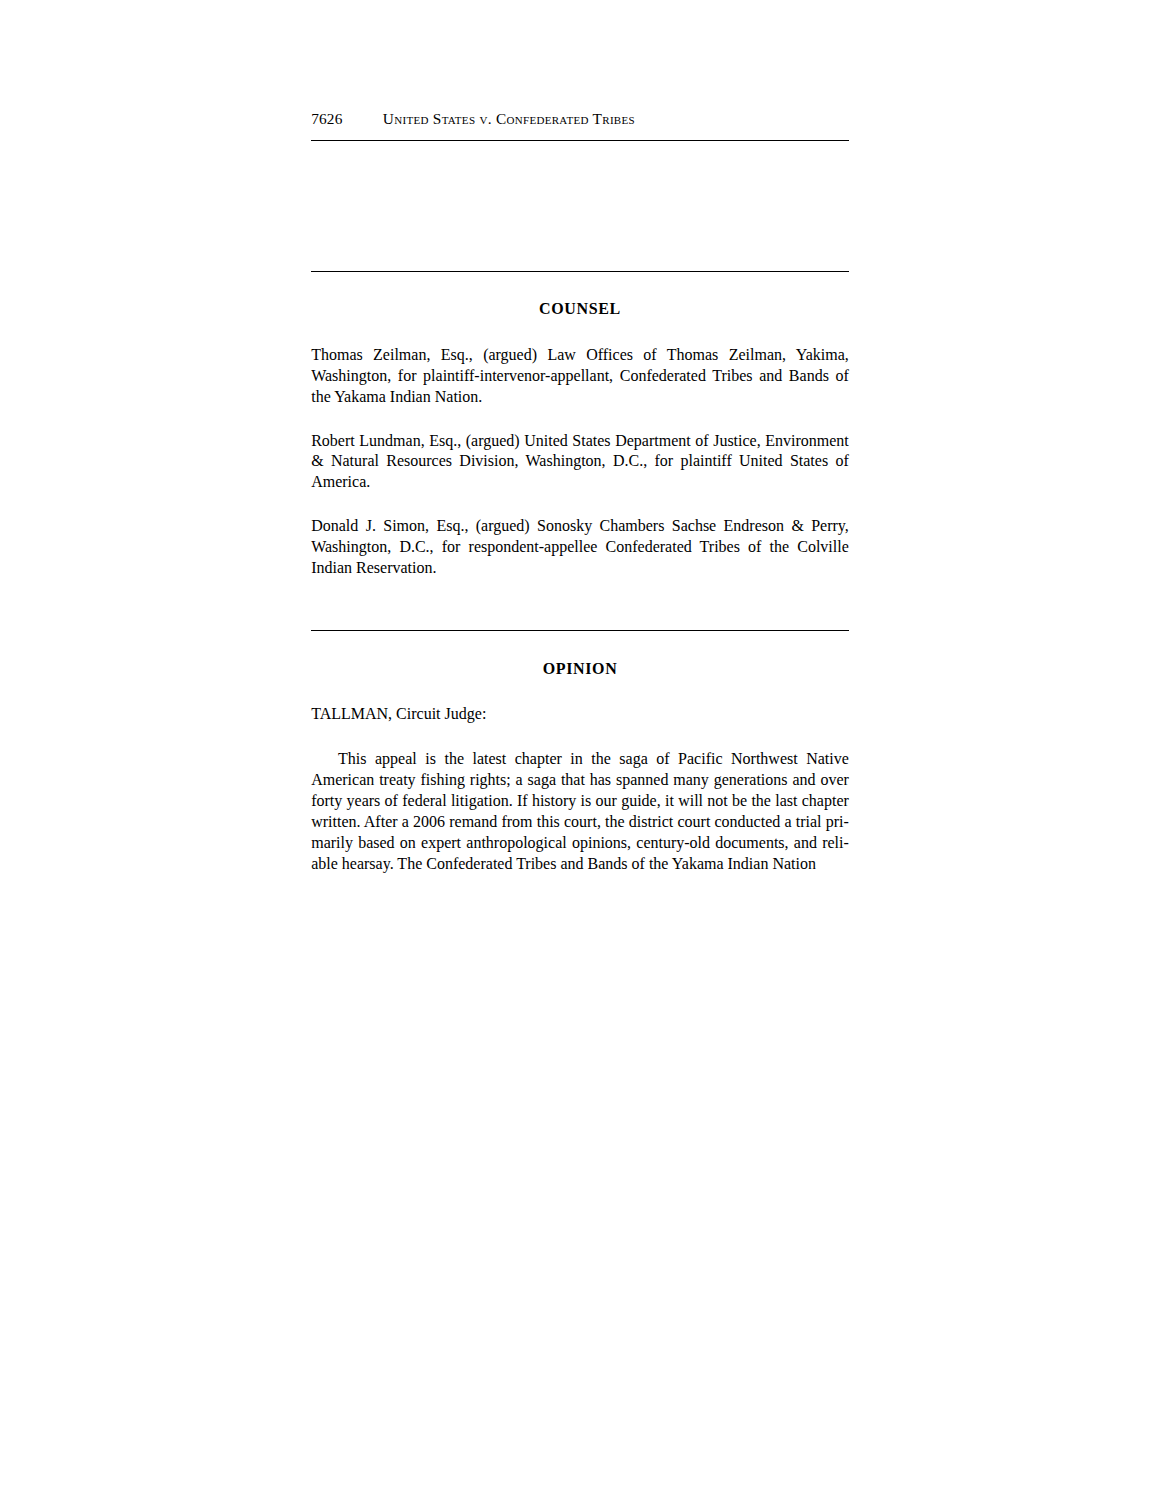7626 United States v. Confederated Tribes
COUNSEL
Thomas Zeilman, Esq., (argued) Law Offices of Thomas Zeilman, Yakima, Washington, for plaintiff-intervenor-appellant, Confederated Tribes and Bands of the Yakama Indian Nation.
Robert Lundman, Esq., (argued) United States Department of Justice, Environment & Natural Resources Division, Washington, D.C., for plaintiff United States of America.
Donald J. Simon, Esq., (argued) Sonosky Chambers Sachse Endreson & Perry, Washington, D.C., for respondent-appellee Confederated Tribes of the Colville Indian Reservation.
OPINION
TALLMAN, Circuit Judge:
This appeal is the latest chapter in the saga of Pacific Northwest Native American treaty fishing rights; a saga that has spanned many generations and over forty years of federal litigation. If history is our guide, it will not be the last chapter written. After a 2006 remand from this court, the district court conducted a trial primarily based on expert anthropological opinions, century-old documents, and reliable hearsay. The Confederated Tribes and Bands of the Yakama Indian Nation